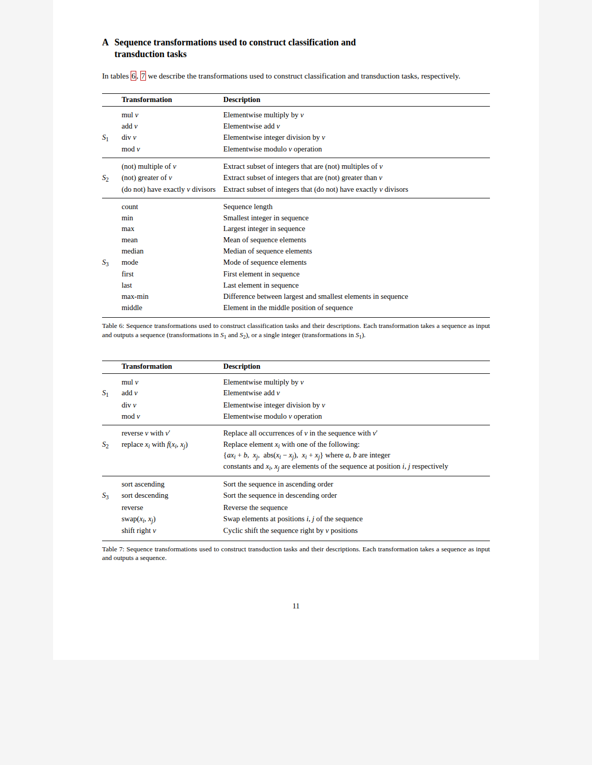ASequence transformations used to construct classification and
transduction tasks
In tables 6, 7 we describe the transformations used to construct classification and transduction tasks, respectively.
| | Transformation | Description |
| --- | --- | --- |
| | mul v | Elementwise multiply by v |
| | add v | Elementwise add v |
| S 1 | div v | Elementwise integer division by v |
| | mod v | Elementwise modulo v operation |
| | (not) multiple of v | Extract subset of integers that are (not) multiples of v |
| S 2 | (not) greater of v | Extract subset of integers that are (not) greater than v |
| | (do not) have exactly v divisors | Extract subset of integers that (do not) have exactly v divisors |
| | count | Sequence length |
| | min | Smallest integer in sequence |
| | max | Largest integer in sequence |
| | mean | Mean of sequence elements |
| | median | Median of sequence elements |
| S 3 | mode | Mode of sequence elements |
| | first | First element in sequence |
| | last | Last element in sequence |
| | max-min | Difference between largest and smallest elements in sequence |
| | middle | Element in the middle position of sequence |
Table 6: Sequence transformations used to construct classification tasks and their descriptions. Each transformation takes a sequence as input and outputs a sequence (transformations in S 1 and S 2), or a single integer (transformations in S 1).
| | Transformation | Description |
| --- | --- | --- |
| | mul v | Elementwise multiply by v |
| S 1 | add v | Elementwise add v |
| | div v | Elementwise integer division by v |
| | mod v | Elementwise modulo v operation |
| | reverse v with v ′ | Replace all occurrences of v in the sequence with v ′ |
| S 2 | replace x i with f ( x i , x j ) | Replace element x i with one of the following: { ax i + b , x j , abs( x i − x j ), x i + x j } where a , b are integer constants and x i , x j are elements of the sequence at position i , j respectively |
| | sort ascending | Sort the sequence in ascending order |
| S 3 | sort descending | Sort the sequence in descending order |
| | reverse | Reverse the sequence |
| | swap( x i , x j ) | Swap elements at positions i , j of the sequence |
| | shift right v | Cyclic shift the sequence right by v positions |
Table 7: Sequence transformations used to construct transduction tasks and their descriptions. Each transformation takes a sequence as input and outputs a sequence.